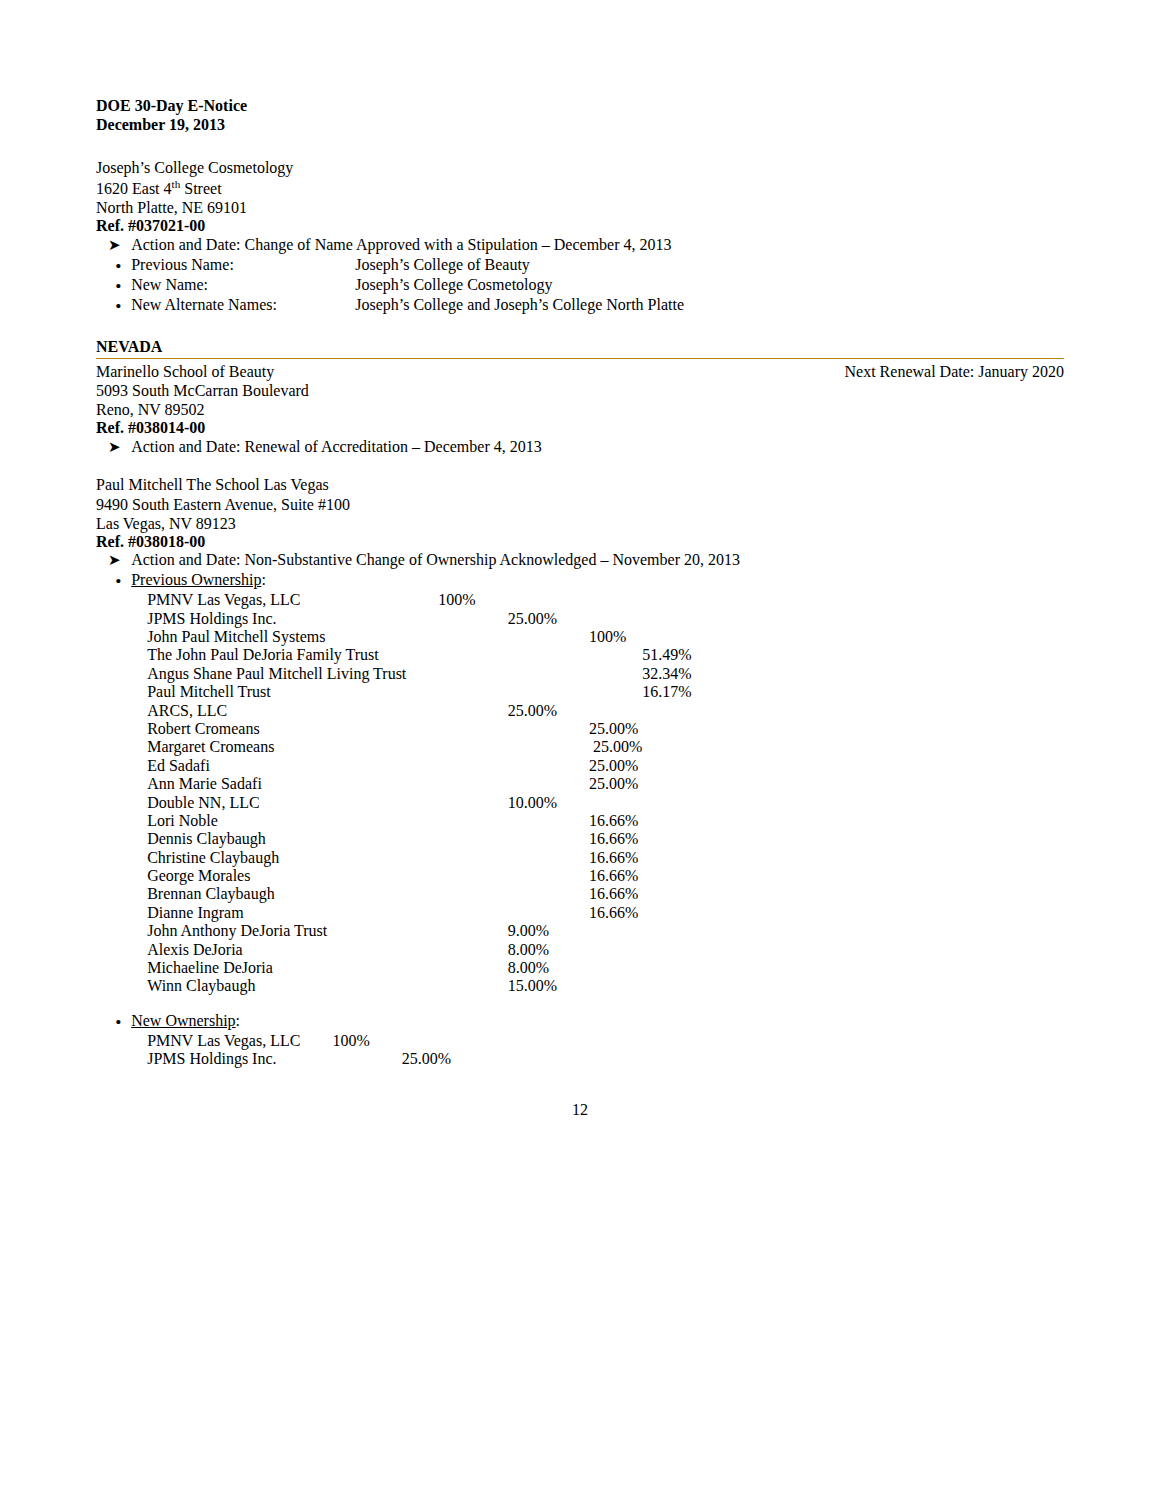DOE 30-Day E-Notice
December 19, 2013
Joseph’s College Cosmetology
1620 East 4th Street
North Platte, NE 69101
Ref. #037021-00
Action and Date: Change of Name Approved with a Stipulation – December 4, 2013
Previous Name: Joseph’s College of Beauty
New Name: Joseph’s College Cosmetology
New Alternate Names: Joseph’s College and Joseph’s College North Platte
NEVADA
Marinello School of Beauty Next Renewal Date: January 2020
5093 South McCarran Boulevard
Reno, NV 89502
Ref. #038014-00
Action and Date: Renewal of Accreditation – December 4, 2013
Paul Mitchell The School Las Vegas
9490 South Eastern Avenue, Suite #100
Las Vegas, NV 89123
Ref. #038018-00
Action and Date: Non-Substantive Change of Ownership Acknowledged – November 20, 2013
Previous Ownership:
| PMNV Las Vegas, LLC | 100% | | |
| JPMS Holdings Inc. | | 25.00% | |
| John Paul Mitchell Systems | | | 100% |
| The John Paul DeJoria Family Trust | | | | 51.49% |
| Angus Shane Paul Mitchell Living Trust | | | | 32.34% |
| Paul Mitchell Trust | | | | 16.17% |
| ARCS, LLC | | 25.00% | |
| Robert Cromeans | | | 25.00% |
| Margaret Cromeans | | | 25.00% |
| Ed Sadafi | | | 25.00% |
| Ann Marie Sadafi | | | 25.00% |
| Double NN, LLC | | 10.00% | |
| Lori Noble | | | 16.66% |
| Dennis Claybaugh | | | 16.66% |
| Christine Claybaugh | | | 16.66% |
| George Morales | | | 16.66% |
| Brennan Claybaugh | | | 16.66% |
| Dianne Ingram | | | 16.66% |
| John Anthony DeJoria Trust | | 9.00% | |
| Alexis DeJoria | | 8.00% | |
| Michaeline DeJoria | | 8.00% | |
| Winn Claybaugh | | 15.00% | |
New Ownership:
| PMNV Las Vegas, LLC | 100% | | |
| JPMS Holdings Inc. | | 25.00% | |
12